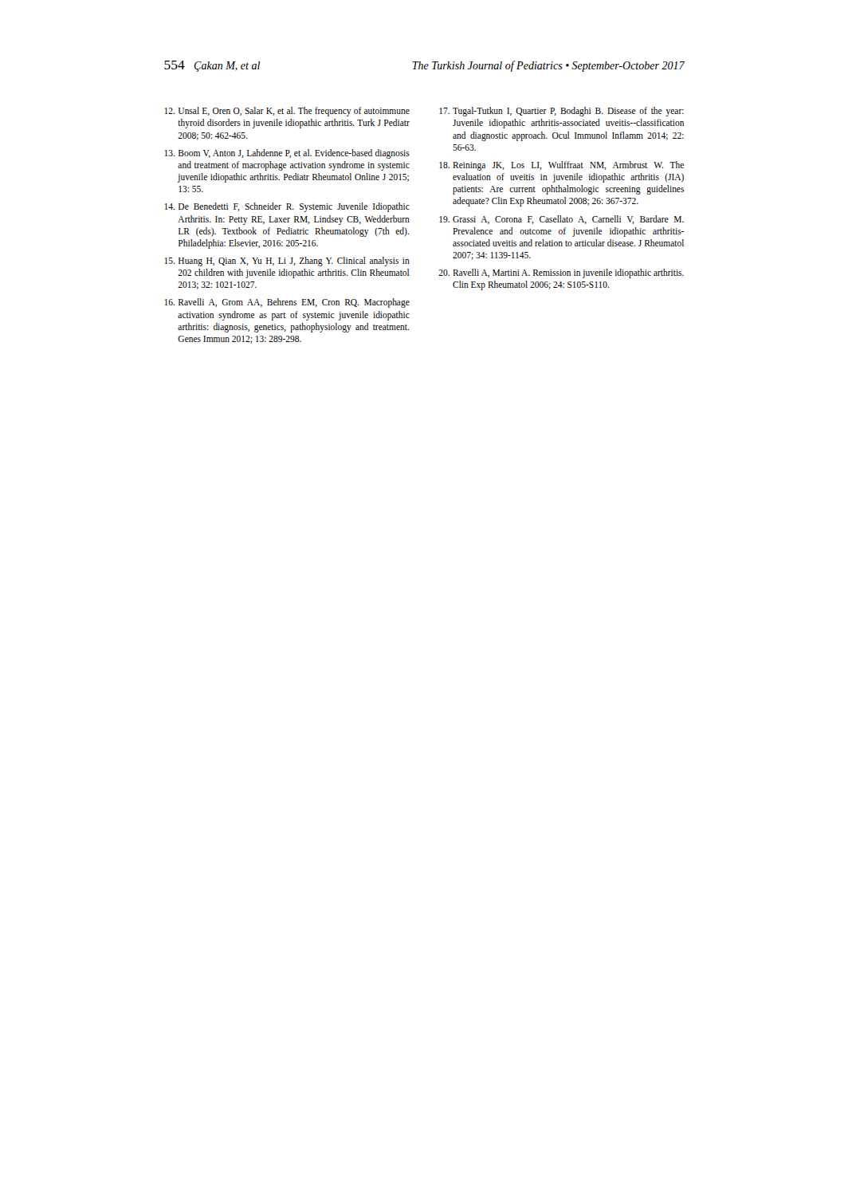554 Çakan M, et al
The Turkish Journal of Pediatrics • September-October 2017
12. Unsal E, Oren O, Salar K, et al. The frequency of autoimmune thyroid disorders in juvenile idiopathic arthritis. Turk J Pediatr 2008; 50: 462-465.
13. Boom V, Anton J, Lahdenne P, et al. Evidence-based diagnosis and treatment of macrophage activation syndrome in systemic juvenile idiopathic arthritis. Pediatr Rheumatol Online J 2015; 13: 55.
14. De Benedetti F, Schneider R. Systemic Juvenile Idiopathic Arthritis. In: Petty RE, Laxer RM, Lindsey CB, Wedderburn LR (eds). Textbook of Pediatric Rheumatology (7th ed). Philadelphia: Elsevier, 2016: 205-216.
15. Huang H, Qian X, Yu H, Li J, Zhang Y. Clinical analysis in 202 children with juvenile idiopathic arthritis. Clin Rheumatol 2013; 32: 1021-1027.
16. Ravelli A, Grom AA, Behrens EM, Cron RQ. Macrophage activation syndrome as part of systemic juvenile idiopathic arthritis: diagnosis, genetics, pathophysiology and treatment. Genes Immun 2012; 13: 289-298.
17. Tugal-Tutkun I, Quartier P, Bodaghi B. Disease of the year: Juvenile idiopathic arthritis-associated uveitis--classification and diagnostic approach. Ocul Immunol Inflamm 2014; 22: 56-63.
18. Reininga JK, Los LI, Wulffraat NM, Armbrust W. The evaluation of uveitis in juvenile idiopathic arthritis (JIA) patients: Are current ophthalmologic screening guidelines adequate? Clin Exp Rheumatol 2008; 26: 367-372.
19. Grassi A, Corona F, Casellato A, Carnelli V, Bardare M. Prevalence and outcome of juvenile idiopathic arthritis-associated uveitis and relation to articular disease. J Rheumatol 2007; 34: 1139-1145.
20. Ravelli A, Martini A. Remission in juvenile idiopathic arthritis. Clin Exp Rheumatol 2006; 24: S105-S110.